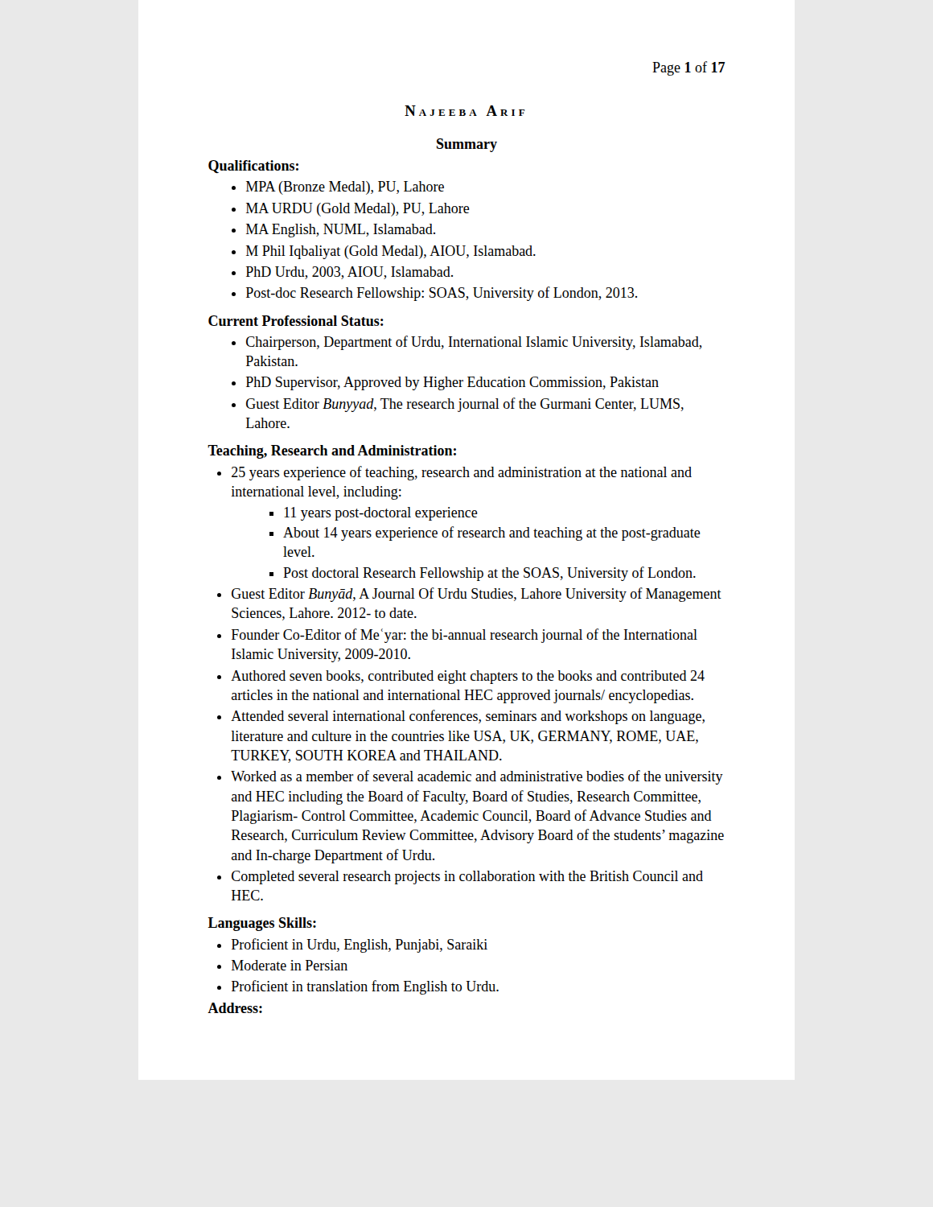Page 1 of 17
Najeeba Arif
Summary
Qualifications:
MPA (Bronze Medal), PU, Lahore
MA URDU (Gold Medal), PU, Lahore
MA English, NUML, Islamabad.
M Phil Iqbaliyat (Gold Medal), AIOU, Islamabad.
PhD Urdu, 2003, AIOU, Islamabad.
Post-doc Research Fellowship: SOAS, University of London, 2013.
Current Professional Status:
Chairperson, Department of Urdu, International Islamic University, Islamabad, Pakistan.
PhD Supervisor, Approved by Higher Education Commission, Pakistan
Guest Editor Bunyyad, The research journal of the Gurmani Center, LUMS, Lahore.
Teaching, Research and Administration:
25 years experience of teaching, research and administration at the national and international level, including:
11 years post-doctoral experience
About 14 years experience of research and teaching at the post-graduate level.
Post doctoral Research Fellowship at the SOAS, University of London.
Guest Editor Bunyād, A Journal Of Urdu Studies, Lahore University of Management Sciences, Lahore. 2012- to date.
Founder Co-Editor of Meʿyar: the bi-annual research journal of the International Islamic University, 2009-2010.
Authored seven books, contributed eight chapters to the books and contributed 24 articles in the national and international HEC approved journals/ encyclopedias.
Attended several international conferences, seminars and workshops on language, literature and culture in the countries like USA, UK, GERMANY, ROME, UAE, TURKEY, SOUTH KOREA and THAILAND.
Worked as a member of several academic and administrative bodies of the university and HEC including the Board of Faculty, Board of Studies, Research Committee, Plagiarism- Control Committee, Academic Council, Board of Advance Studies and Research, Curriculum Review Committee, Advisory Board of the students’ magazine and In-charge Department of Urdu.
Completed several research projects in collaboration with the British Council and HEC.
Languages Skills:
Proficient in Urdu, English, Punjabi, Saraiki
Moderate in Persian
Proficient in translation from English to Urdu.
Address: